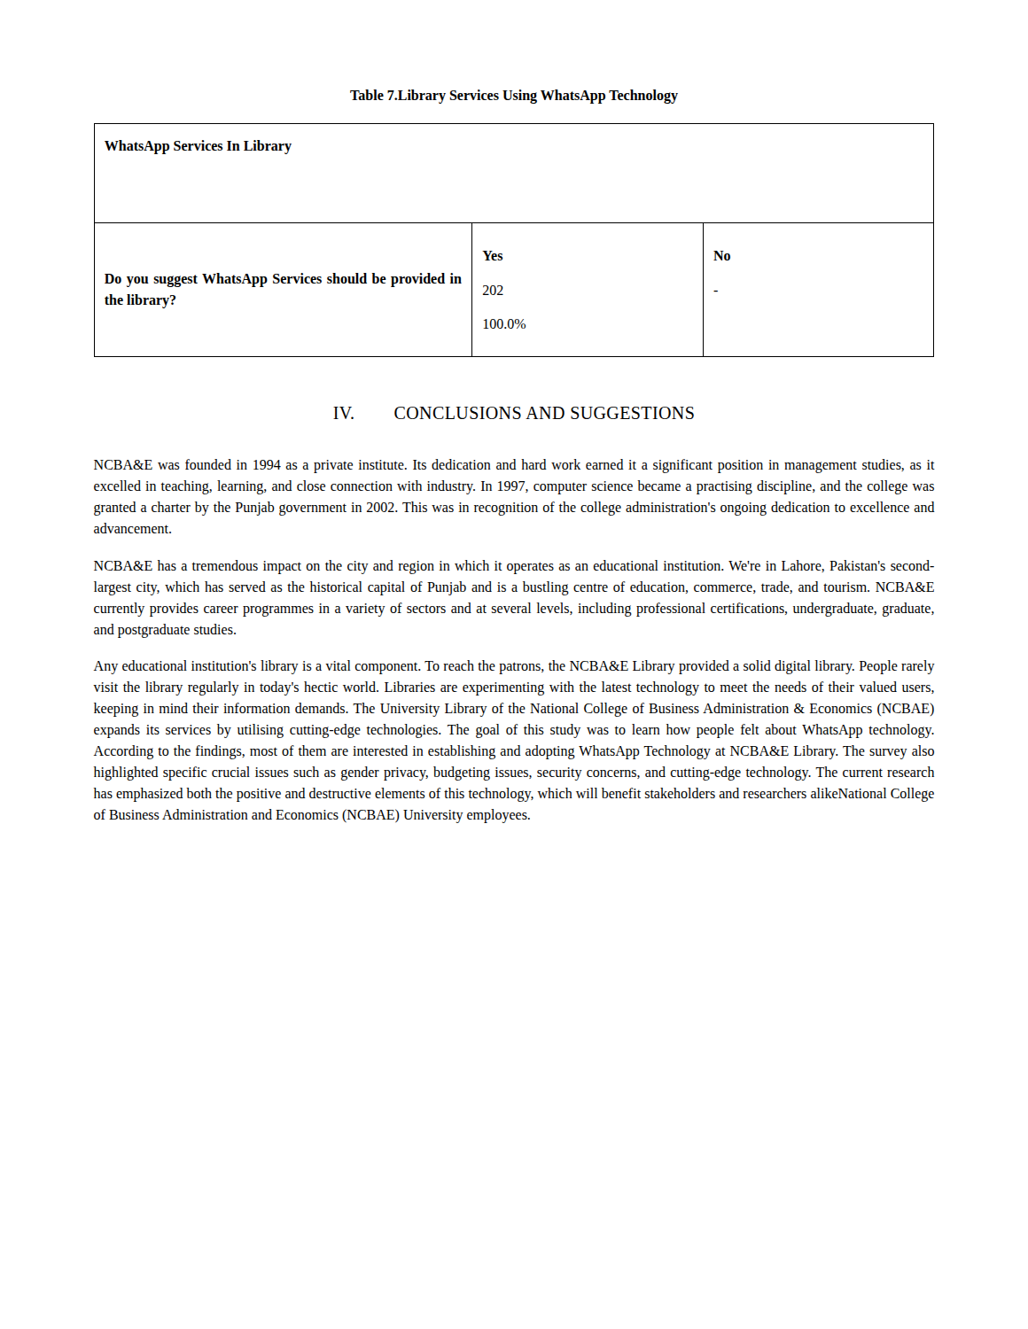Table 7.Library Services Using WhatsApp Technology
| WhatsApp Services In Library |
| Do you suggest WhatsApp Services should be provided in the library? | Yes 202 100.0% | No - |
IV. CONCLUSIONS AND SUGGESTIONS
NCBA&E was founded in 1994 as a private institute. Its dedication and hard work earned it a significant position in management studies, as it excelled in teaching, learning, and close connection with industry. In 1997, computer science became a practising discipline, and the college was granted a charter by the Punjab government in 2002. This was in recognition of the college administration's ongoing dedication to excellence and advancement.
NCBA&E has a tremendous impact on the city and region in which it operates as an educational institution. We're in Lahore, Pakistan's second-largest city, which has served as the historical capital of Punjab and is a bustling centre of education, commerce, trade, and tourism. NCBA&E currently provides career programmes in a variety of sectors and at several levels, including professional certifications, undergraduate, graduate, and postgraduate studies.
Any educational institution's library is a vital component. To reach the patrons, the NCBA&E Library provided a solid digital library. People rarely visit the library regularly in today's hectic world. Libraries are experimenting with the latest technology to meet the needs of their valued users, keeping in mind their information demands. The University Library of the National College of Business Administration & Economics (NCBAE) expands its services by utilising cutting-edge technologies. The goal of this study was to learn how people felt about WhatsApp technology. According to the findings, most of them are interested in establishing and adopting WhatsApp Technology at NCBA&E Library. The survey also highlighted specific crucial issues such as gender privacy, budgeting issues, security concerns, and cutting-edge technology. The current research has emphasized both the positive and destructive elements of this technology, which will benefit stakeholders and researchers alikeNational College of Business Administration and Economics (NCBAE) University employees.